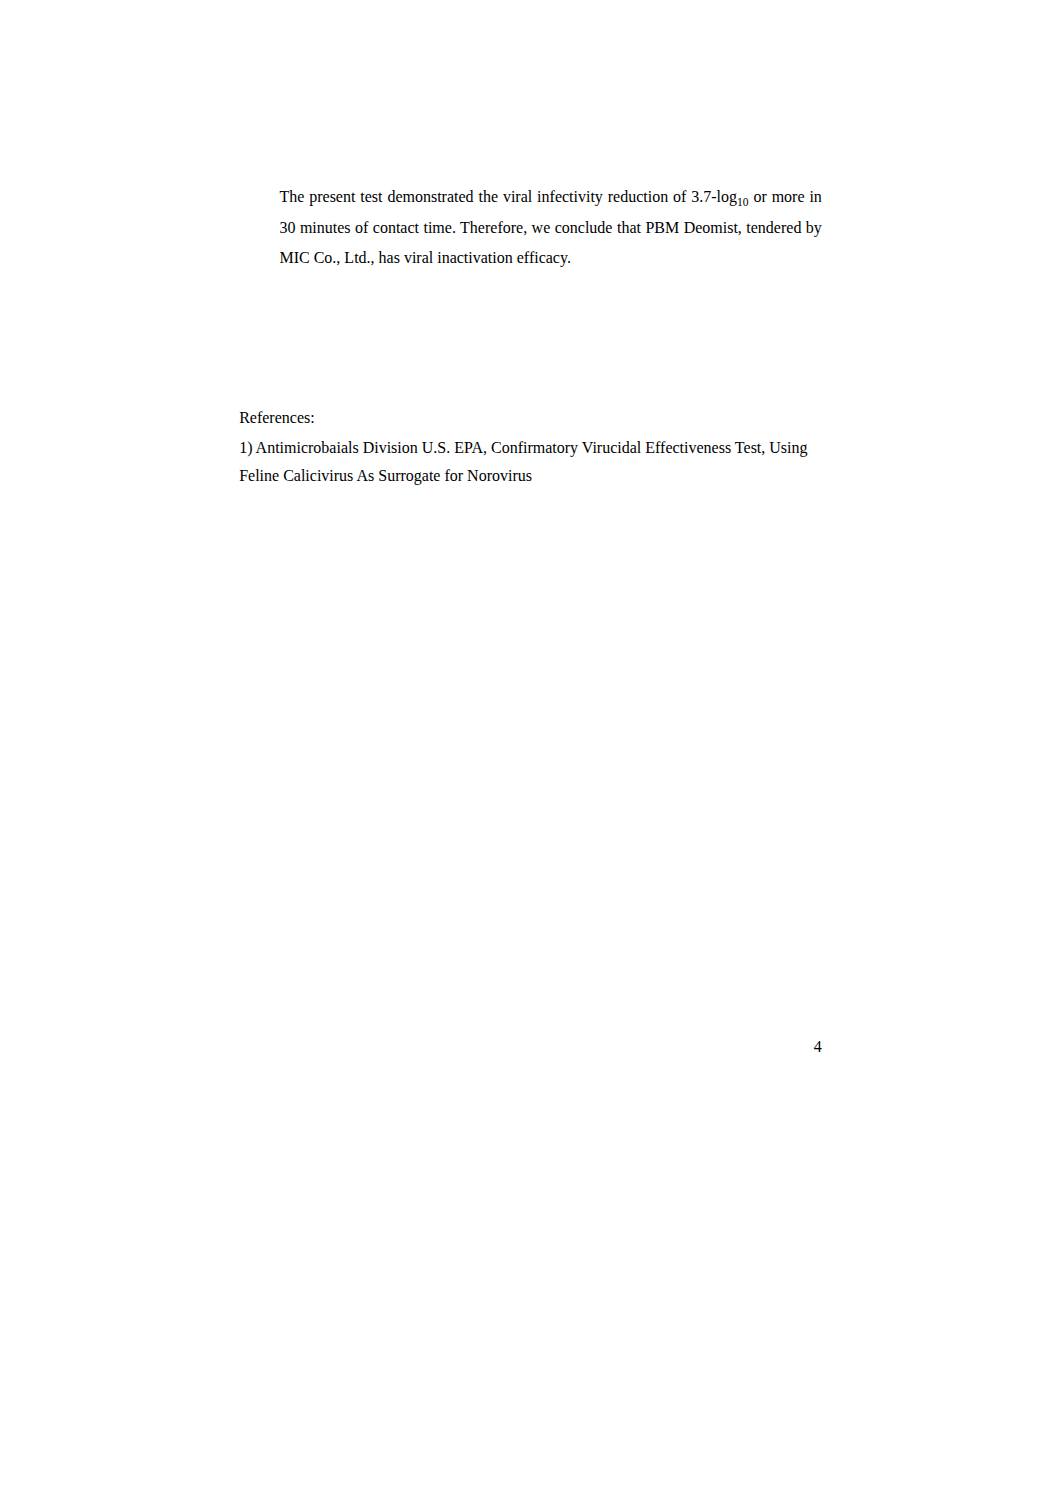The present test demonstrated the viral infectivity reduction of 3.7-log10 or more in 30 minutes of contact time. Therefore, we conclude that PBM Deomist, tendered by MIC Co., Ltd., has viral inactivation efficacy.
References:
1) Antimicrobaials Division U.S. EPA, Confirmatory Virucidal Effectiveness Test, Using Feline Calicivirus As Surrogate for Norovirus
4